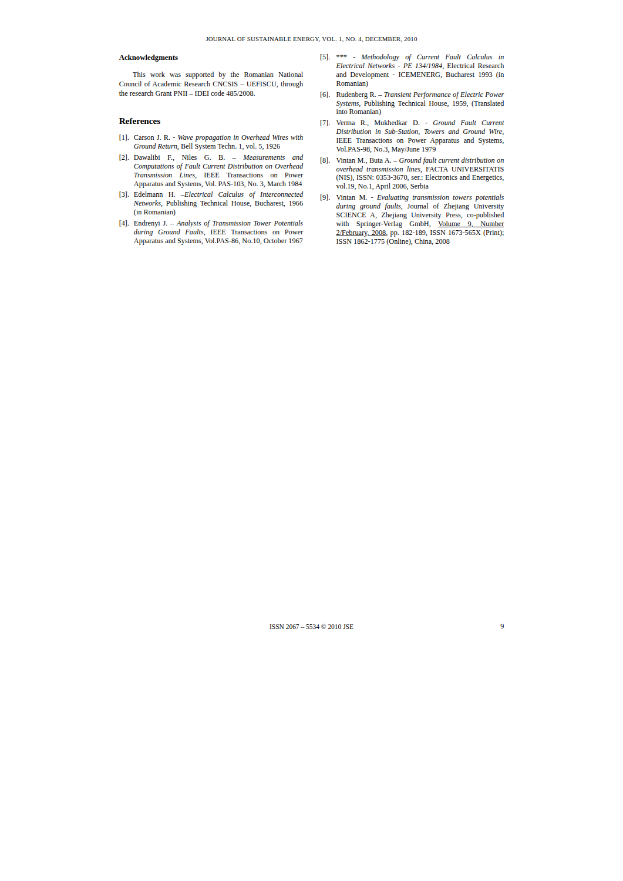JOURNAL OF SUSTAINABLE ENERGY, VOL. 1, NO. 4, DECEMBER, 2010
Acknowledgments
This work was supported by the Romanian National Council of Academic Research CNCSIS – UEFISCU, through the research Grant PNII – IDEI code 485/2008.
References
[1]. Carson J. R. - Wave propagation in Overhead Wires with Ground Return, Bell System Techn. 1, vol. 5, 1926
[2]. Dawalibi F., Niles G. B. – Measurements and Computations of Fault Current Distribution on Overhead Transmission Lines, IEEE Transactions on Power Apparatus and Systems, Vol. PAS-103, No. 3, March 1984
[3]. Edelmann H. –Electrical Calculus of Interconnected Networks, Publishing Technical House, Bucharest, 1966 (in Romanian)
[4]. Endrenyi J. – Analysis of Transmission Tower Potentials during Ground Faults, IEEE Transactions on Power Apparatus and Systems, Vol.PAS-86, No.10, October 1967
[5].*** - Methodology of Current Fault Calculus in Electrical Networks - PE 134/1984, Electrical Research and Development - ICEMENERG, Bucharest 1993 (in Romanian)
[6]. Rudenberg R. – Transient Performance of Electric Power Systems, Publishing Technical House, 1959, (Translated into Romanian)
[7]. Verma R., Mukhedkar D. - Ground Fault Current Distribution in Sub-Station, Towers and Ground Wire, IEEE Transactions on Power Apparatus and Systems, Vol.PAS-98, No.3, May/June 1979
[8]. Vintan M., Buta A. – Ground fault current distribution on overhead transmission lines, FACTA UNIVERSITATIS (NIS), ISSN: 0353-3670, ser.: Electronics and Energetics, vol.19, No.1, April 2006, Serbia
[9]. Vintan M. - Evaluating transmission towers potentials during ground faults, Journal of Zhejiang University SCIENCE A, Zhejiang University Press, co-published with Springer-Verlag GmbH, Volume 9, Number 2/February, 2008, pp. 182-189, ISSN 1673-565X (Print); ISSN 1862-1775 (Online), China, 2008
ISSN 2067 – 5534 © 2010 JSE
9